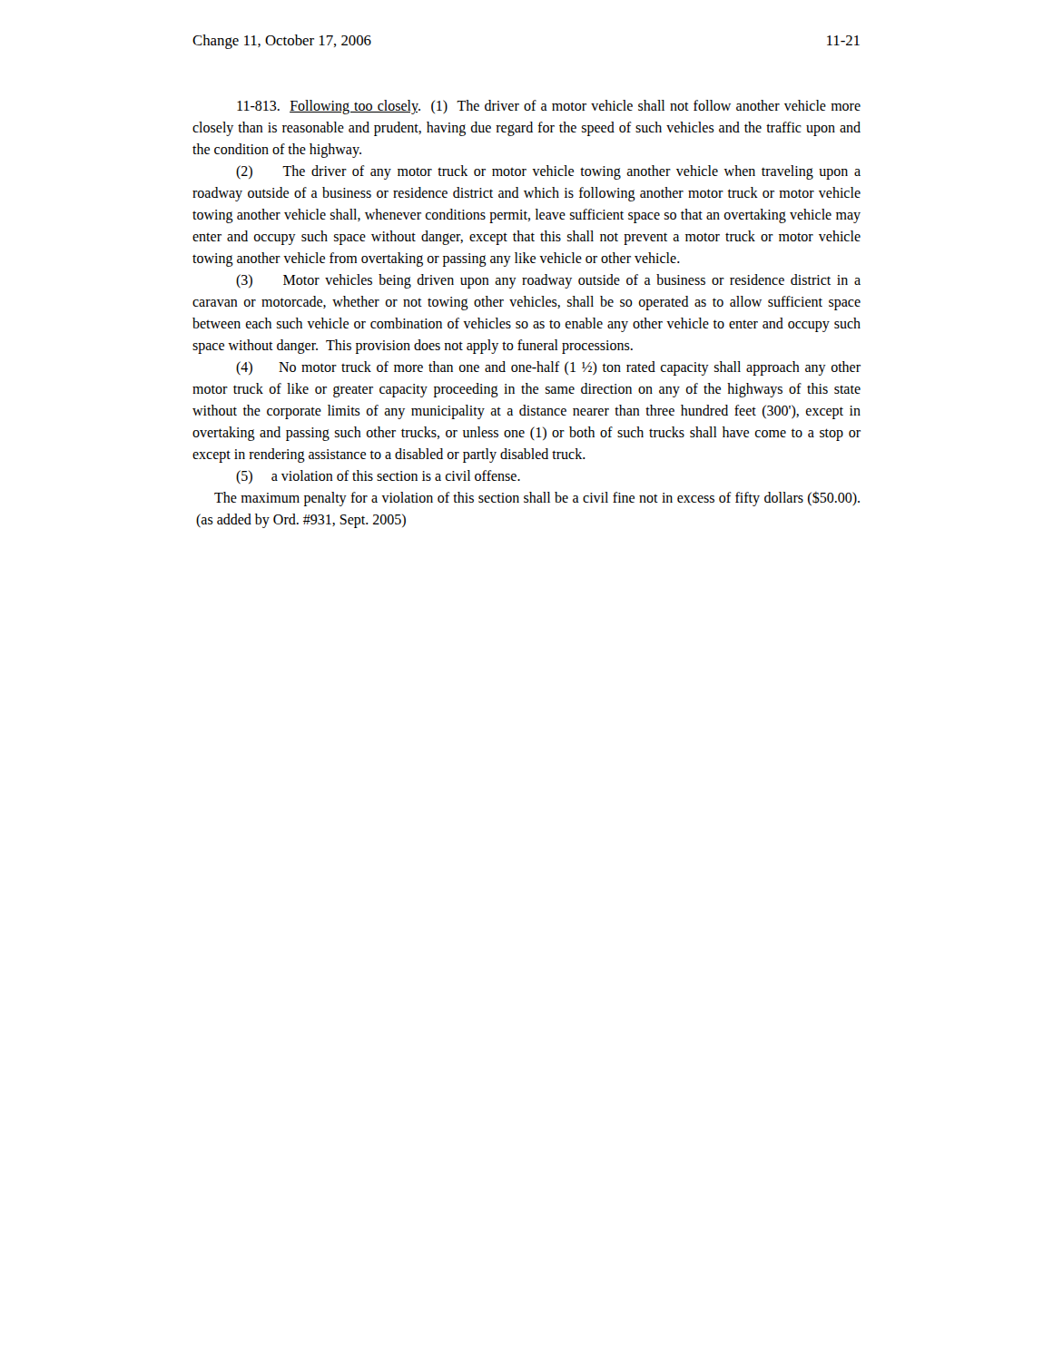Change 11, October 17, 2006 11-21
11-813. Following too closely. (1) The driver of a motor vehicle shall not follow another vehicle more closely than is reasonable and prudent, having due regard for the speed of such vehicles and the traffic upon and the condition of the highway.
(2) The driver of any motor truck or motor vehicle towing another vehicle when traveling upon a roadway outside of a business or residence district and which is following another motor truck or motor vehicle towing another vehicle shall, whenever conditions permit, leave sufficient space so that an overtaking vehicle may enter and occupy such space without danger, except that this shall not prevent a motor truck or motor vehicle towing another vehicle from overtaking or passing any like vehicle or other vehicle.
(3) Motor vehicles being driven upon any roadway outside of a business or residence district in a caravan or motorcade, whether or not towing other vehicles, shall be so operated as to allow sufficient space between each such vehicle or combination of vehicles so as to enable any other vehicle to enter and occupy such space without danger. This provision does not apply to funeral processions.
(4) No motor truck of more than one and one-half (1 ½) ton rated capacity shall approach any other motor truck of like or greater capacity proceeding in the same direction on any of the highways of this state without the corporate limits of any municipality at a distance nearer than three hundred feet (300'), except in overtaking and passing such other trucks, or unless one (1) or both of such trucks shall have come to a stop or except in rendering assistance to a disabled or partly disabled truck.
(5) a violation of this section is a civil offense.
The maximum penalty for a violation of this section shall be a civil fine not in excess of fifty dollars ($50.00). (as added by Ord. #931, Sept. 2005)